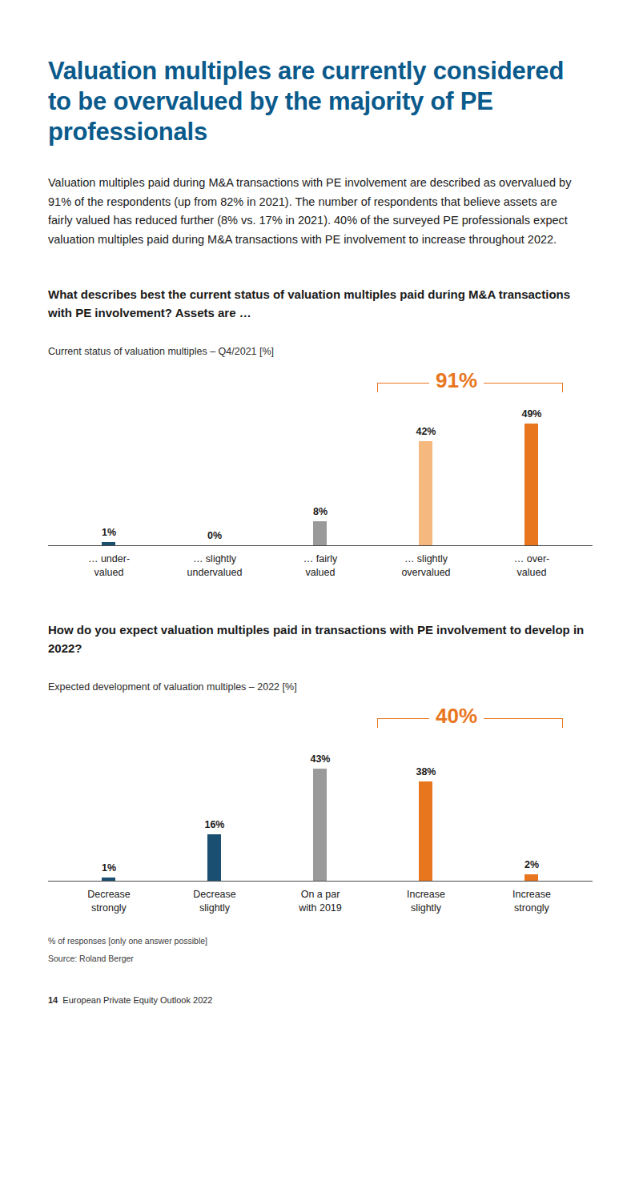Valuation multiples are currently considered to be overvalued by the majority of PE professionals
Valuation multiples paid during M&A transactions with PE involvement are described as overvalued by 91% of the respondents (up from 82% in 2021). The number of respondents that believe assets are fairly valued has reduced further (8% vs. 17% in 2021). 40% of the surveyed PE professionals expect valuation multiples paid during M&A transactions with PE involvement to increase throughout 2022.
What describes best the current status of valuation multiples paid during M&A transactions with PE involvement? Assets are …
Current status of valuation multiples – Q4/2021 [%]
91%
1%
0%
8%
42%
49%
… under-
valued
… slightly
undervalued
… fairly
valued
… slightly
overvalued
… over-
valued
How do you expect valuation multiples paid in transactions with PE involvement to develop in 2022?
Expected development of valuation multiples – 2022 [%]
40%
1%
16%
43%
38%
2%
Decrease
strongly
Decrease
slightly
On a par
with 2019
Increase
slightly
Increase
strongly
% of responses [only one answer possible]
Source: Roland Berger
14 European Private Equity Outlook 2022